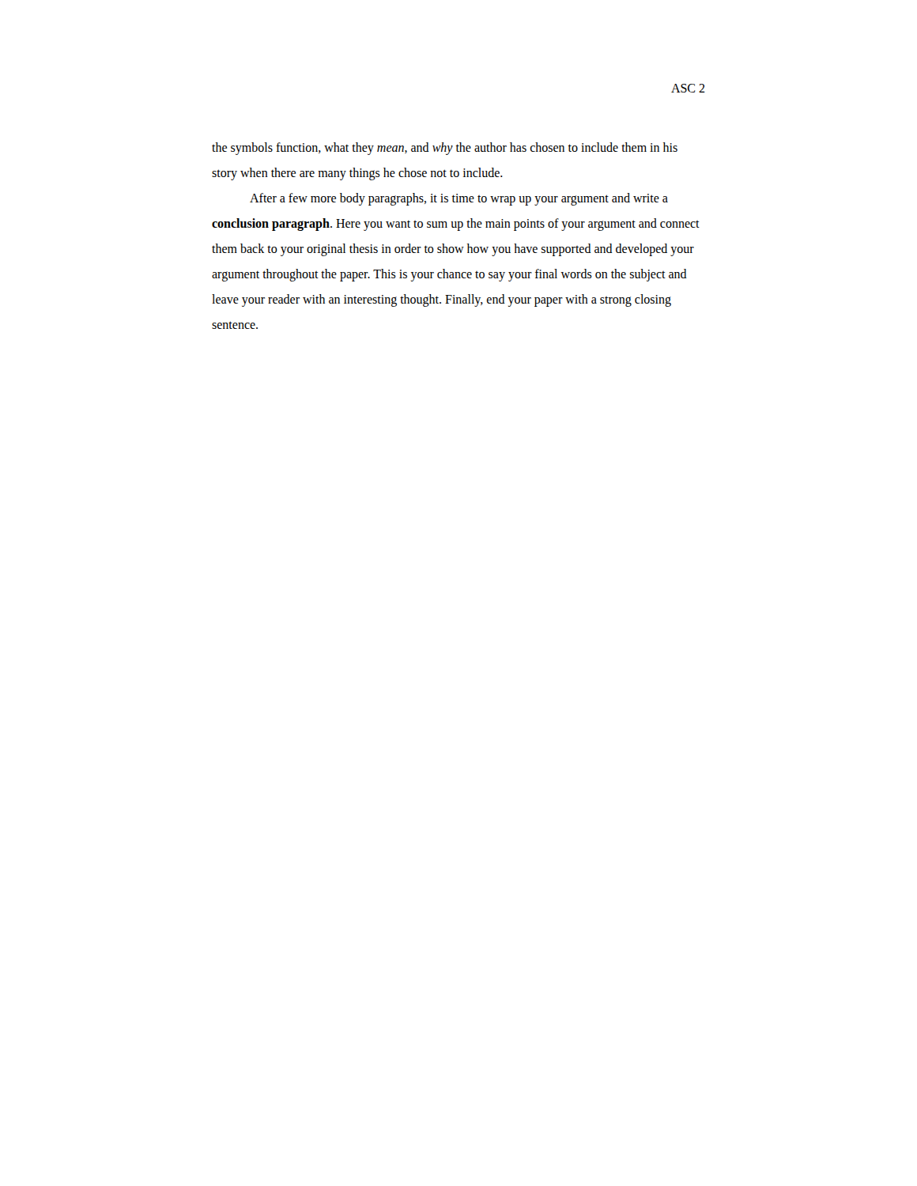ASC 2
the symbols function, what they mean, and why the author has chosen to include them in his story when there are many things he chose not to include.
After a few more body paragraphs, it is time to wrap up your argument and write a conclusion paragraph. Here you want to sum up the main points of your argument and connect them back to your original thesis in order to show how you have supported and developed your argument throughout the paper. This is your chance to say your final words on the subject and leave your reader with an interesting thought. Finally, end your paper with a strong closing sentence.